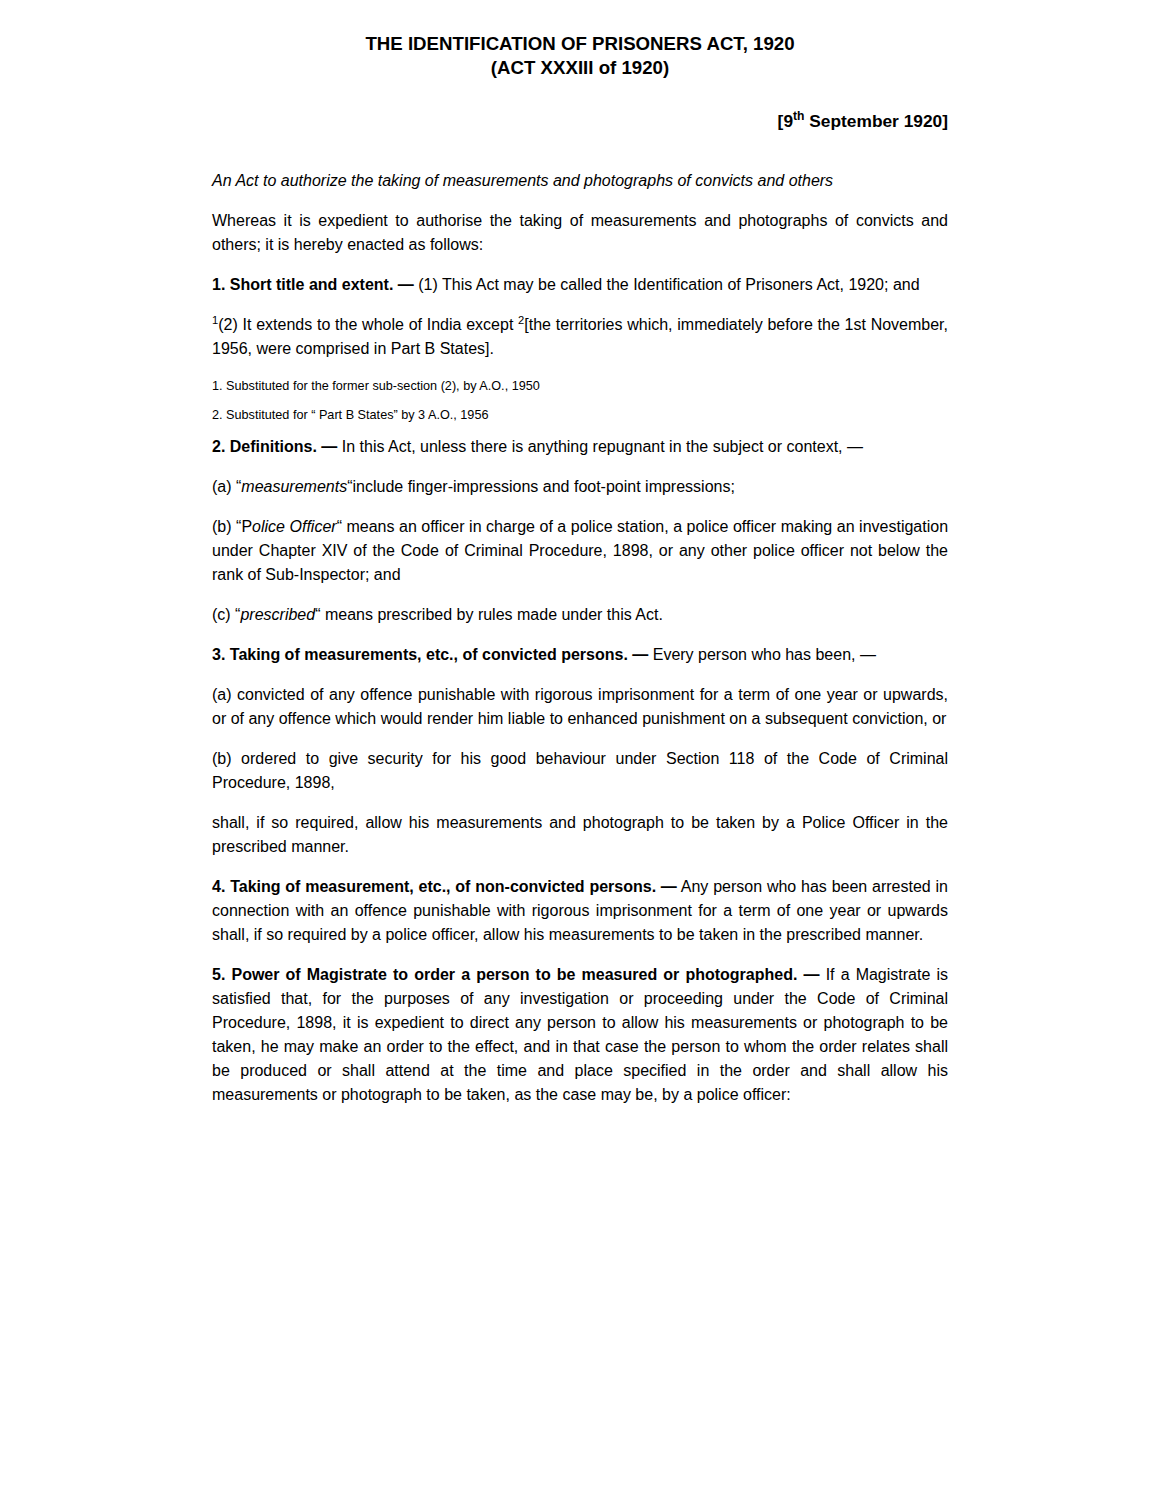THE IDENTIFICATION OF PRISONERS ACT, 1920
(ACT XXXIII of 1920)
[9th September 1920]
An Act to authorize the taking of measurements and photographs of convicts and others
Whereas it is expedient to authorise the taking of measurements and photographs of convicts and others; it is hereby enacted as follows:
1. Short title and extent. — (1) This Act may be called the Identification of Prisoners Act, 1920; and
1(2) It extends to the whole of India except 2[the territories which, immediately before the 1st November, 1956, were comprised in Part B States].
1. Substituted for the former sub-section (2), by A.O., 1950
2. Substituted for “ Part B States” by 3 A.O., 1956
2. Definitions. — In this Act, unless there is anything repugnant in the subject or context, —
(a) “measurements“include finger-impressions and foot-point impressions;
(b) “Police Officer“ means an officer in charge of a police station, a police officer making an investigation under Chapter XIV of the Code of Criminal Procedure, 1898, or any other police officer not below the rank of Sub-Inspector; and
(c) “prescribed“ means prescribed by rules made under this Act.
3. Taking of measurements, etc., of convicted persons. — Every person who has been, —
(a) convicted of any offence punishable with rigorous imprisonment for a term of one year or upwards, or of any offence which would render him liable to enhanced punishment on a subsequent conviction, or
(b) ordered to give security for his good behaviour under Section 118 of the Code of Criminal Procedure, 1898,
shall, if so required, allow his measurements and photograph to be taken by a Police Officer in the prescribed manner.
4. Taking of measurement, etc., of non-convicted persons. — Any person who has been arrested in connection with an offence punishable with rigorous imprisonment for a term of one year or upwards shall, if so required by a police officer, allow his measurements to be taken in the prescribed manner.
5. Power of Magistrate to order a person to be measured or photographed. — If a Magistrate is satisfied that, for the purposes of any investigation or proceeding under the Code of Criminal Procedure, 1898, it is expedient to direct any person to allow his measurements or photograph to be taken, he may make an order to the effect, and in that case the person to whom the order relates shall be produced or shall attend at the time and place specified in the order and shall allow his measurements or photograph to be taken, as the case may be, by a police officer: